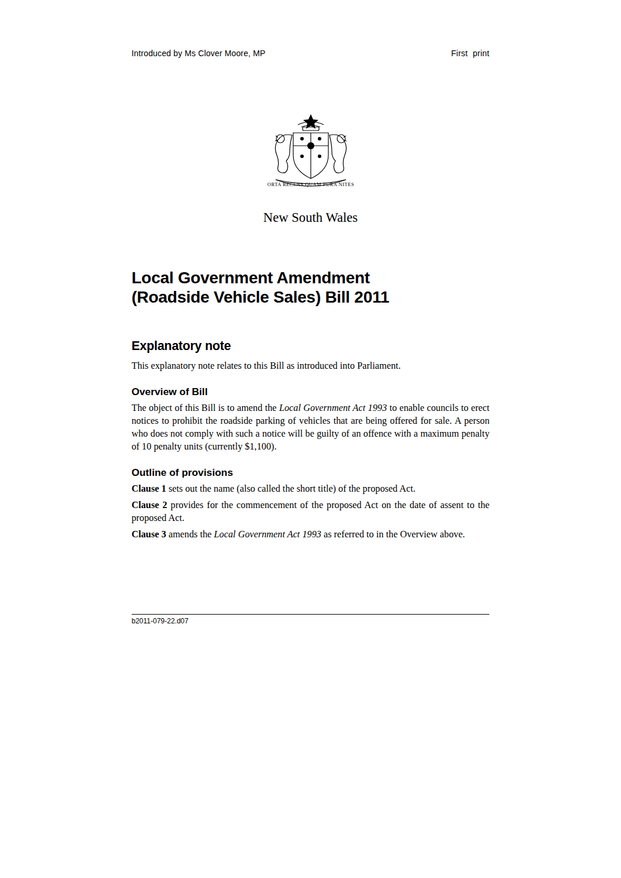Introduced by Ms Clover Moore, MP
First print
ORTA RECENS QUAM PURA NITES
New South Wales
Local Government Amendment
(Roadside Vehicle Sales) Bill 2011
Explanatory note
This explanatory note relates to this Bill as introduced into Parliament.
Overview of Bill
The object of this Bill is to amend the Local Government Act 1993 to enable councils to erect notices to prohibit the roadside parking of vehicles that are being offered for sale. A person who does not comply with such a notice will be guilty of an offence with a maximum penalty of 10 penalty units (currently $1,100).
Outline of provisions
Clause 1 sets out the name (also called the short title) of the proposed Act.
Clause 2 provides for the commencement of the proposed Act on the date of assent to the proposed Act.
Clause 3 amends the Local Government Act 1993 as referred to in the Overview above.
b2011-079-22.d07